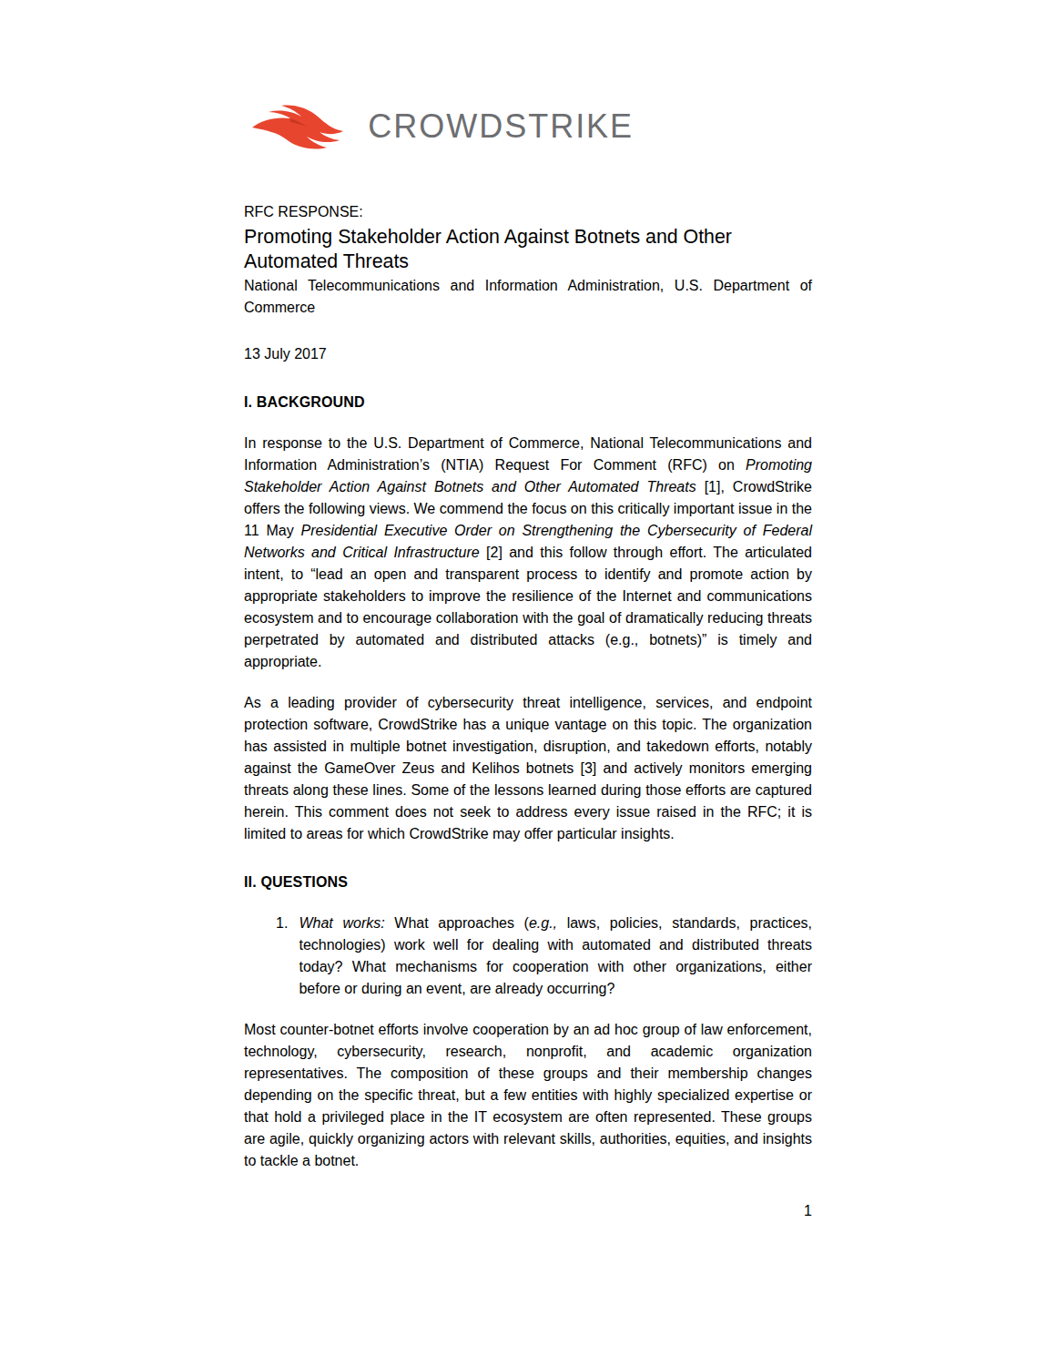CROWDSTRIKE
RFC RESPONSE:
Promoting Stakeholder Action Against Botnets and Other Automated Threats
National Telecommunications and Information Administration, U.S. Department of Commerce
13 July 2017
I. BACKGROUND
In response to the U.S. Department of Commerce, National Telecommunications and Information Administration’s (NTIA) Request For Comment (RFC) on Promoting Stakeholder Action Against Botnets and Other Automated Threats [1], CrowdStrike offers the following views. We commend the focus on this critically important issue in the 11 May Presidential Executive Order on Strengthening the Cybersecurity of Federal Networks and Critical Infrastructure [2] and this follow through effort. The articulated intent, to “lead an open and transparent process to identify and promote action by appropriate stakeholders to improve the resilience of the Internet and communications ecosystem and to encourage collaboration with the goal of dramatically reducing threats perpetrated by automated and distributed attacks (e.g., botnets)” is timely and appropriate.
As a leading provider of cybersecurity threat intelligence, services, and endpoint protection software, CrowdStrike has a unique vantage on this topic. The organization has assisted in multiple botnet investigation, disruption, and takedown efforts, notably against the GameOver Zeus and Kelihos botnets [3] and actively monitors emerging threats along these lines. Some of the lessons learned during those efforts are captured herein. This comment does not seek to address every issue raised in the RFC; it is limited to areas for which CrowdStrike may offer particular insights.
II. QUESTIONS
What works: What approaches (e.g., laws, policies, standards, practices, technologies) work well for dealing with automated and distributed threats today? What mechanisms for cooperation with other organizations, either before or during an event, are already occurring?
Most counter-botnet efforts involve cooperation by an ad hoc group of law enforcement, technology, cybersecurity, research, nonprofit, and academic organization representatives. The composition of these groups and their membership changes depending on the specific threat, but a few entities with highly specialized expertise or that hold a privileged place in the IT ecosystem are often represented. These groups are agile, quickly organizing actors with relevant skills, authorities, equities, and insights to tackle a botnet.
1